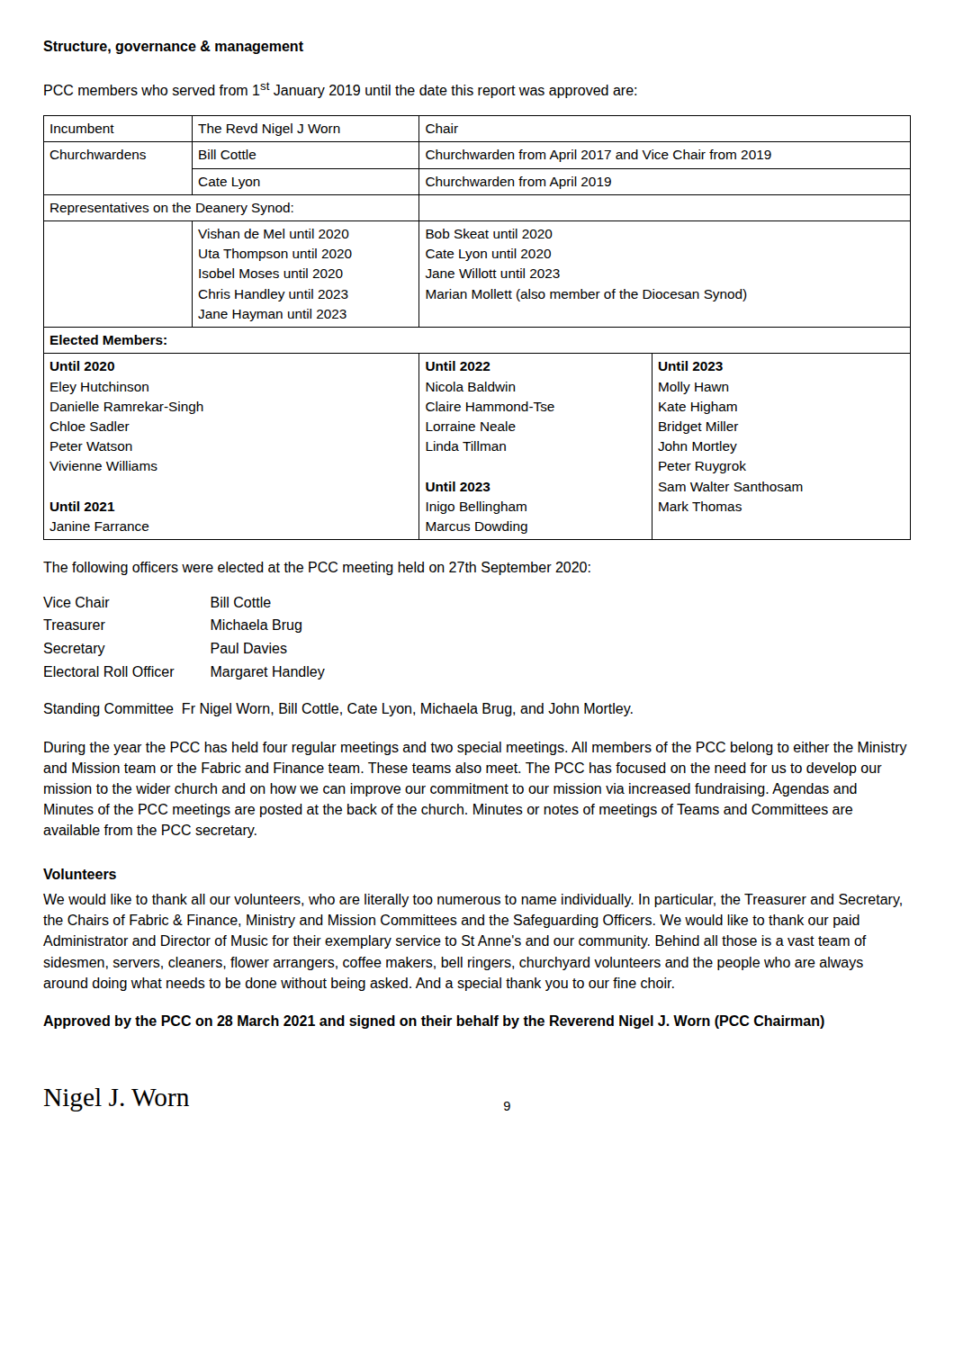Structure, governance & management
PCC members who served from 1st January 2019 until the date this report was approved are:
| Incumbent | The Revd Nigel J Worn | Chair |
| Churchwardens | Bill Cottle | Churchwarden from April 2017 and Vice Chair from 2019 |
| Cate Lyon | Churchwarden from April 2019 |
| Representatives on the Deanery Synod: | |
| | Vishan de Mel until 2020 Uta Thompson until 2020 Isobel Moses until 2020 Chris Handley until 2023 Jane Hayman until 2023 | Bob Skeat until 2020 Cate Lyon until 2020 Jane Willott until 2023 Marian Mollett (also member of the Diocesan Synod) |
| Elected Members: |
| Until 2020 Eley Hutchinson Danielle Ramrekar-Singh Chloe Sadler Peter Watson Vivienne Williams Until 2021 Janine Farrance | Until 2022 Nicola Baldwin Claire Hammond-Tse Lorraine Neale Linda Tillman Until 2023 Inigo Bellingham Marcus Dowding | Until 2023 Molly Hawn Kate Higham Bridget Miller John Mortley Peter Ruygrok Sam Walter Santhosam Mark Thomas |
The following officers were elected at the PCC meeting held on 27th September 2020:
| Vice Chair | Bill Cottle |
| Treasurer | Michaela Brug |
| Secretary | Paul Davies |
| Electoral Roll Officer | Margaret Handley |
Standing Committee Fr Nigel Worn, Bill Cottle, Cate Lyon, Michaela Brug, and John Mortley.
During the year the PCC has held four regular meetings and two special meetings. All members of the PCC belong to either the Ministry and Mission team or the Fabric and Finance team. These teams also meet. The PCC has focused on the need for us to develop our mission to the wider church and on how we can improve our commitment to our mission via increased fundraising. Agendas and Minutes of the PCC meetings are posted at the back of the church. Minutes or notes of meetings of Teams and Committees are available from the PCC secretary.
Volunteers
We would like to thank all our volunteers, who are literally too numerous to name individually. In particular, the Treasurer and Secretary, the Chairs of Fabric & Finance, Ministry and Mission Committees and the Safeguarding Officers. We would like to thank our paid Administrator and Director of Music for their exemplary service to St Anne's and our community. Behind all those is a vast team of sidesmen, servers, cleaners, flower arrangers, coffee makers, bell ringers, churchyard volunteers and the people who are always around doing what needs to be done without being asked. And a special thank you to our fine choir.
Approved by the PCC on 28 March 2021 and signed on their behalf by the Reverend Nigel J. Worn (PCC Chairman)
Nigel J. Worn
9